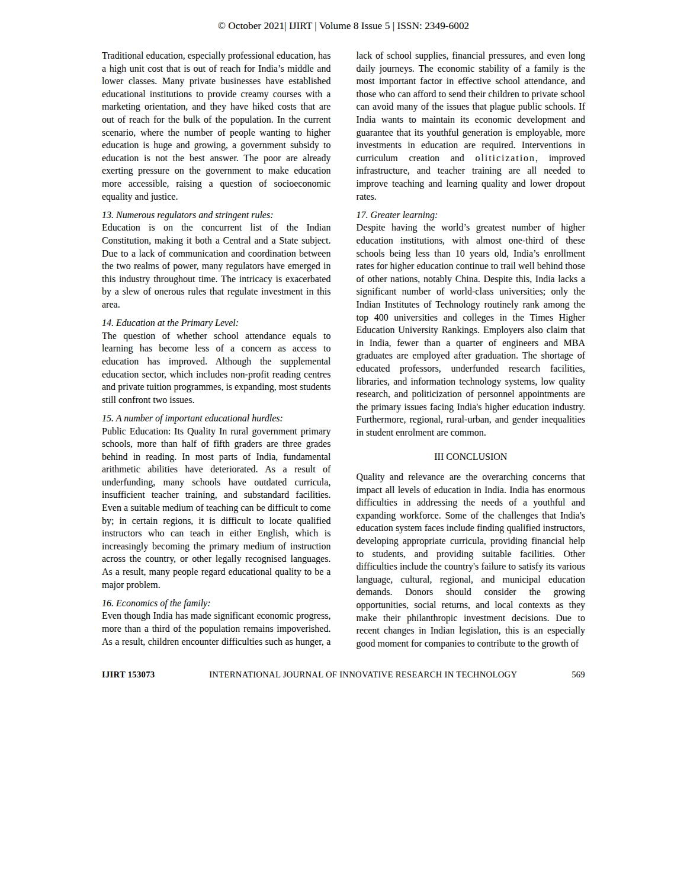© October 2021| IJIRT | Volume 8 Issue 5 | ISSN: 2349-6002
Traditional education, especially professional education, has a high unit cost that is out of reach for India’s middle and lower classes. Many private businesses have established educational institutions to provide creamy courses with a marketing orientation, and they have hiked costs that are out of reach for the bulk of the population. In the current scenario, where the number of people wanting to higher education is huge and growing, a government subsidy to education is not the best answer. The poor are already exerting pressure on the government to make education more accessible, raising a question of socioeconomic equality and justice.
13. Numerous regulators and stringent rules:
Education is on the concurrent list of the Indian Constitution, making it both a Central and a State subject. Due to a lack of communication and coordination between the two realms of power, many regulators have emerged in this industry throughout time. The intricacy is exacerbated by a slew of onerous rules that regulate investment in this area.
14. Education at the Primary Level:
The question of whether school attendance equals to learning has become less of a concern as access to education has improved. Although the supplemental education sector, which includes non-profit reading centres and private tuition programmes, is expanding, most students still confront two issues.
15. A number of important educational hurdles:
Public Education: Its Quality In rural government primary schools, more than half of fifth graders are three grades behind in reading. In most parts of India, fundamental arithmetic abilities have deteriorated. As a result of underfunding, many schools have outdated curricula, insufficient teacher training, and substandard facilities. Even a suitable medium of teaching can be difficult to come by; in certain regions, it is difficult to locate qualified instructors who can teach in either English, which is increasingly becoming the primary medium of instruction across the country, or other legally recognised languages. As a result, many people regard educational quality to be a major problem.
16. Economics of the family:
Even though India has made significant economic progress, more than a third of the population remains impoverished. As a result, children encounter difficulties such as hunger, a lack of school supplies, financial pressures, and even long daily journeys. The economic stability of a family is the most important factor in effective school attendance, and those who can afford to send their children to private school can avoid many of the issues that plague public schools. If India wants to maintain its economic development and guarantee that its youthful generation is employable, more investments in education are required. Interventions in curriculum creation and oliticization, improved infrastructure, and teacher training are all needed to improve teaching and learning quality and lower dropout rates.
17. Greater learning:
Despite having the world’s greatest number of higher education institutions, with almost one-third of these schools being less than 10 years old, India’s enrollment rates for higher education continue to trail well behind those of other nations, notably China. Despite this, India lacks a significant number of world-class universities; only the Indian Institutes of Technology routinely rank among the top 400 universities and colleges in the Times Higher Education University Rankings. Employers also claim that in India, fewer than a quarter of engineers and MBA graduates are employed after graduation. The shortage of educated professors, underfunded research facilities, libraries, and information technology systems, low quality research, and politicization of personnel appointments are the primary issues facing India's higher education industry. Furthermore, regional, rural-urban, and gender inequalities in student enrolment are common.
III CONCLUSION
Quality and relevance are the overarching concerns that impact all levels of education in India. India has enormous difficulties in addressing the needs of a youthful and expanding workforce. Some of the challenges that India's education system faces include finding qualified instructors, developing appropriate curricula, providing financial help to students, and providing suitable facilities. Other difficulties include the country's failure to satisfy its various language, cultural, regional, and municipal education demands. Donors should consider the growing opportunities, social returns, and local contexts as they make their philanthropic investment decisions. Due to recent changes in Indian legislation, this is an especially good moment for companies to contribute to the growth of
IJIRT 153073
INTERNATIONAL JOURNAL OF INNOVATIVE RESEARCH IN TECHNOLOGY
569